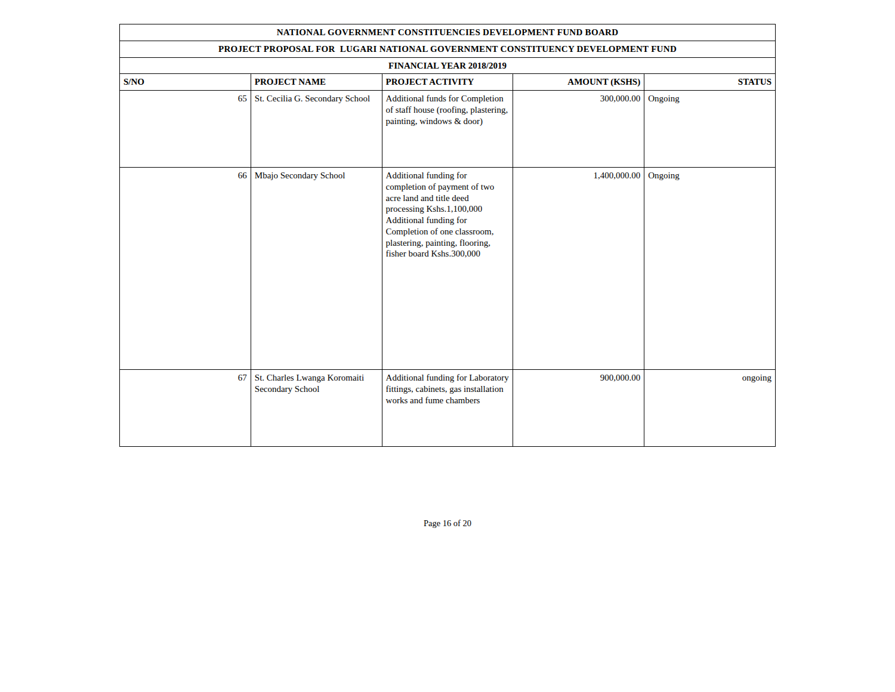| NATIONAL GOVERNMENT CONSTITUENCIES DEVELOPMENT FUND BOARD |
| PROJECT PROPOSAL FOR LUGARI NATIONAL GOVERNMENT CONSTITUENCY DEVELOPMENT FUND |
| FINANCIAL YEAR 2018/2019 |
| S/NO | PROJECT NAME | PROJECT ACTIVITY | AMOUNT (KSHS) | STATUS |
| 65 | St. Cecilia G. Secondary School | Additional funds for Completion of staff house (roofing, plastering, painting, windows & door) | 300,000.00 | Ongoing |
| 66 | Mbajo Secondary School | Additional funding for completion of payment of two acre land and title deed processing Kshs.1,100,000 Additional funding for Completion of one classroom, plastering, painting, flooring, fisher board Kshs.300,000 | 1,400,000.00 | Ongoing |
| 67 | St. Charles Lwanga Koromaiti Secondary School | Additional funding for Laboratory fittings, cabinets, gas installation works and fume chambers | 900,000.00 | ongoing |
Page 16 of 20